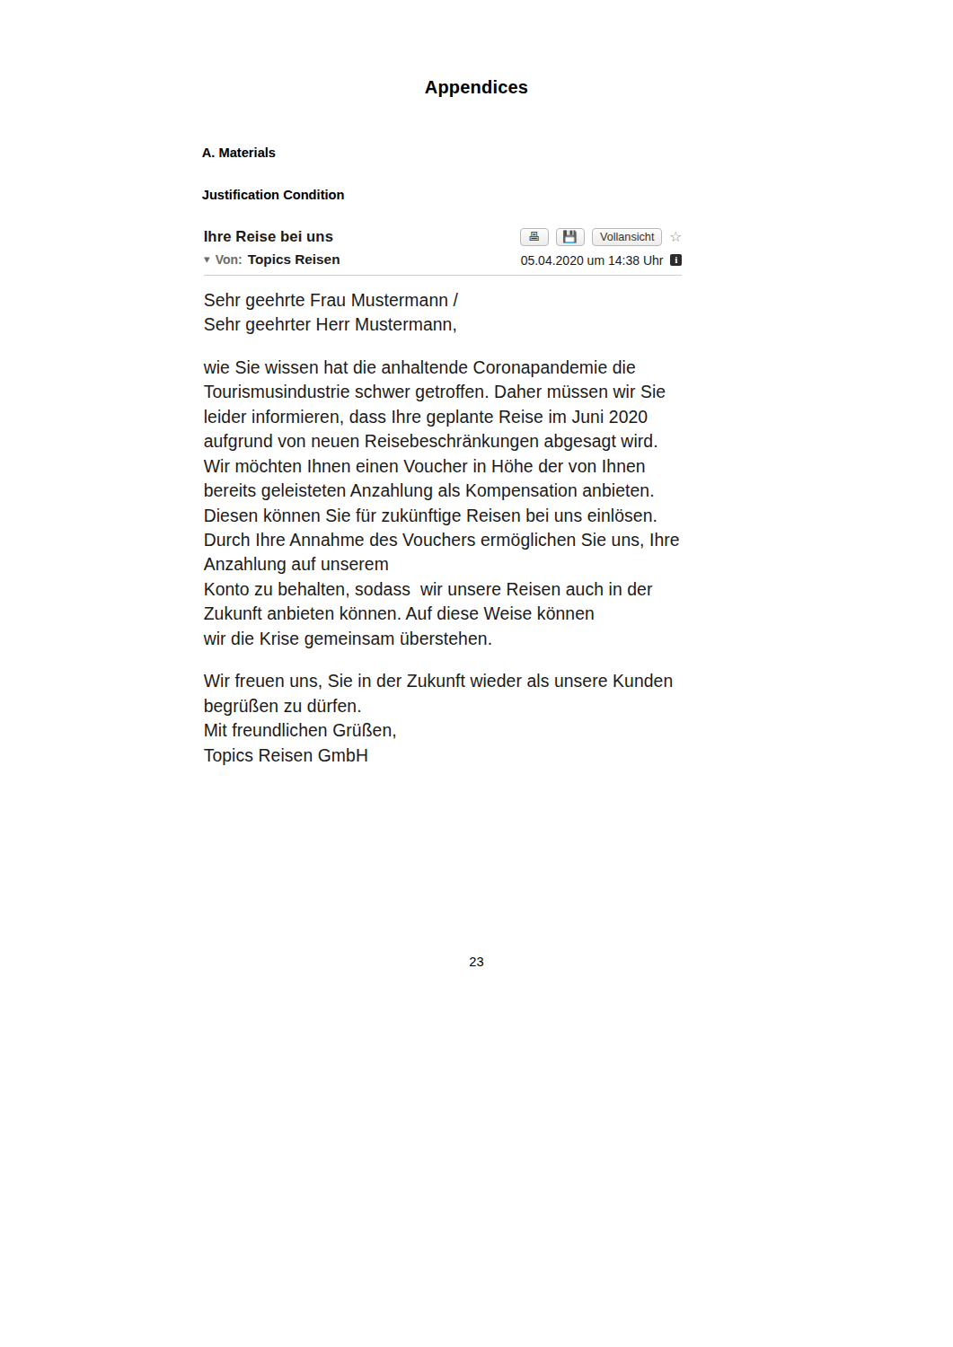Appendices
A. Materials
Justification Condition
Ihre Reise bei uns
▾ Von: Topics Reisen
🖶 💾 Vollansicht ☆
05.04.2020 um 14:38 Uhr i
Sehr geehrte Frau Mustermann /
Sehr geehrter Herr Mustermann,
wie Sie wissen hat die anhaltende Coronapandemie die Tourismusindustrie schwer getroffen. Daher müssen wir Sie leider informieren, dass Ihre geplante Reise im Juni 2020 aufgrund von neuen Reisebeschränkungen abgesagt wird. Wir möchten Ihnen einen Voucher in Höhe der von Ihnen bereits geleisteten Anzahlung als Kompensation anbieten. Diesen können Sie für zukünftige Reisen bei uns einlösen. Durch Ihre Annahme des Vouchers ermöglichen Sie uns, Ihre Anzahlung auf unserem
Konto zu behalten, sodass wir unsere Reisen auch in der Zukunft anbieten können. Auf diese Weise können
wir die Krise gemeinsam überstehen.
Wir freuen uns, Sie in der Zukunft wieder als unsere Kunden begrüßen zu dürfen.
Mit freundlichen Grüßen,
Topics Reisen GmbH
23